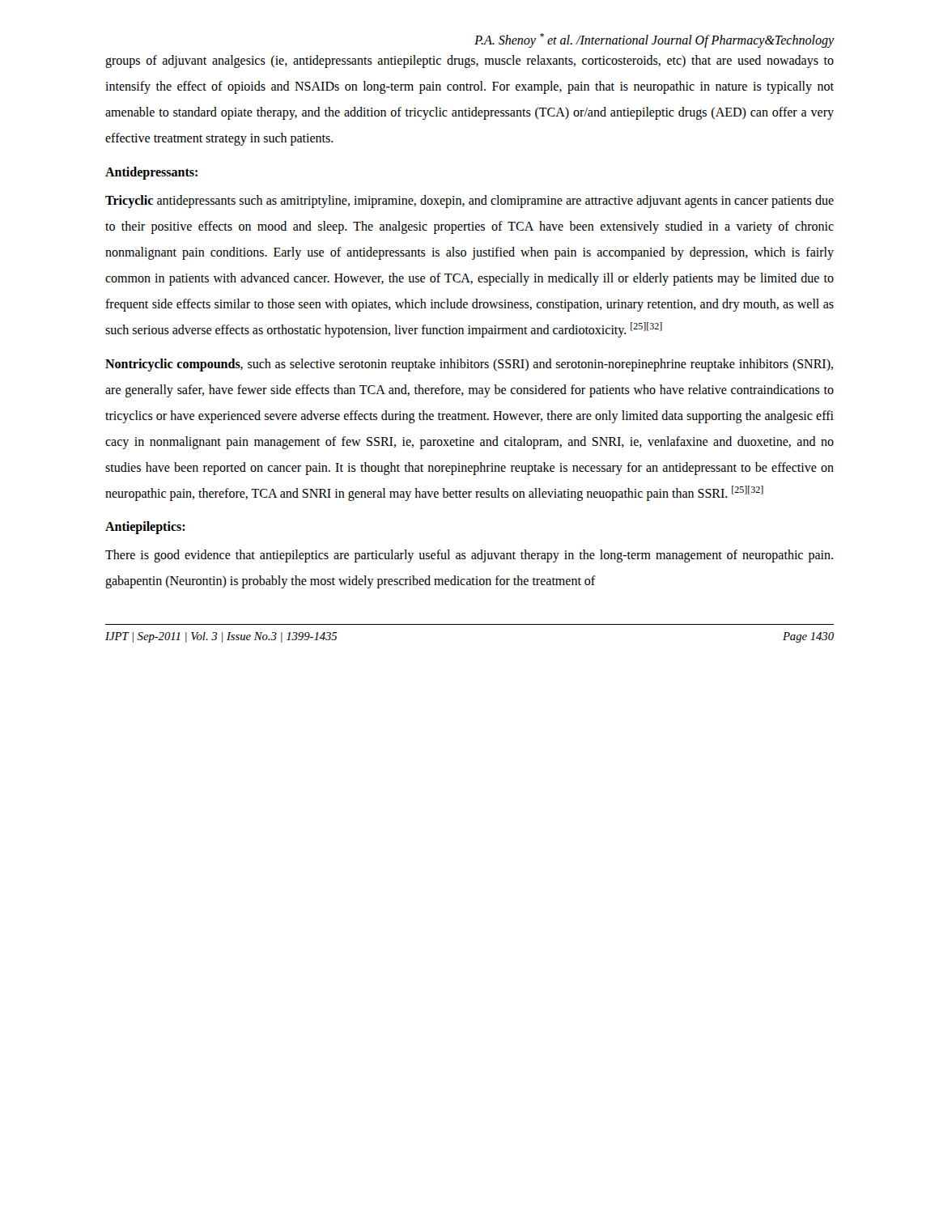P.A. Shenoy * et al. /International Journal Of Pharmacy&Technology
groups of adjuvant analgesics (ie, antidepressants antiepileptic drugs, muscle relaxants, corticosteroids, etc) that are used nowadays to intensify the effect of opioids and NSAIDs on long-term pain control. For example, pain that is neuropathic in nature is typically not amenable to standard opiate therapy, and the addition of tricyclic antidepressants (TCA) or/and antiepileptic drugs (AED) can offer a very effective treatment strategy in such patients.
Antidepressants:
Tricyclic antidepressants such as amitriptyline, imipramine, doxepin, and clomipramine are attractive adjuvant agents in cancer patients due to their positive effects on mood and sleep. The analgesic properties of TCA have been extensively studied in a variety of chronic nonmalignant pain conditions. Early use of antidepressants is also justified when pain is accompanied by depression, which is fairly common in patients with advanced cancer. However, the use of TCA, especially in medically ill or elderly patients may be limited due to frequent side effects similar to those seen with opiates, which include drowsiness, constipation, urinary retention, and dry mouth, as well as such serious adverse effects as orthostatic hypotension, liver function impairment and cardiotoxicity. [25][32]
Nontricyclic compounds, such as selective serotonin reuptake inhibitors (SSRI) and serotonin-norepinephrine reuptake inhibitors (SNRI), are generally safer, have fewer side effects than TCA and, therefore, may be considered for patients who have relative contraindications to tricyclics or have experienced severe adverse effects during the treatment. However, there are only limited data supporting the analgesic effi cacy in nonmalignant pain management of few SSRI, ie, paroxetine and citalopram, and SNRI, ie, venlafaxine and duoxetine, and no studies have been reported on cancer pain. It is thought that norepinephrine reuptake is necessary for an antidepressant to be effective on neuropathic pain, therefore, TCA and SNRI in general may have better results on alleviating neuopathic pain than SSRI. [25][32]
Antiepileptics:
There is good evidence that antiepileptics are particularly useful as adjuvant therapy in the long-term management of neuropathic pain. gabapentin (Neurontin) is probably the most widely prescribed medication for the treatment of
IJPT | Sep-2011 | Vol. 3 | Issue No.3 | 1399-1435 Page 1430